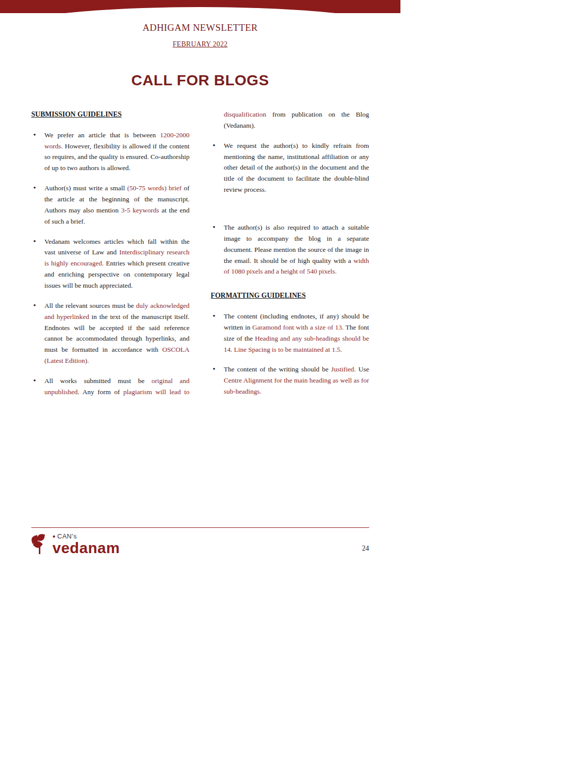ADHIGAM NEWSLETTER
FEBRUARY 2022
CALL FOR BLOGS
SUBMISSION GUIDELINES
We prefer an article that is between 1200-2000 words. However, flexibility is allowed if the content so requires, and the quality is ensured. Co-authorship of up to two authors is allowed.
Author(s) must write a small (50-75 words) brief of the article at the beginning of the manuscript. Authors may also mention 3-5 keywords at the end of such a brief.
Vedanam welcomes articles which fall within the vast universe of Law and Interdisciplinary research is highly encouraged. Entries which present creative and enriching perspective on contemporary legal issues will be much appreciated.
All the relevant sources must be duly acknowledged and hyperlinked in the text of the manuscript itself. Endnotes will be accepted if the said reference cannot be accommodated through hyperlinks, and must be formatted in accordance with OSCOLA (Latest Edition).
All works submitted must be original and unpublished. Any form of plagiarism will lead to disqualification from publication on the Blog (Vedanam).
We request the author(s) to kindly refrain from mentioning the name, institutional affiliation or any other detail of the author(s) in the document and the title of the document to facilitate the double-blind review process.
The author(s) is also required to attach a suitable image to accompany the blog in a separate document. Please mention the source of the image in the email. It should be of high quality with a width of 1080 pixels and a height of 540 pixels.
FORMATTING GUIDELINES
The content (including endnotes, if any) should be written in Garamond font with a size of 13. The font size of the Heading and any sub-headings should be 14. Line Spacing is to be maintained at 1.5.
The content of the writing should be Justified. Use Centre Alignment for the main heading as well as for sub-headings.
CAN's vedanam
24